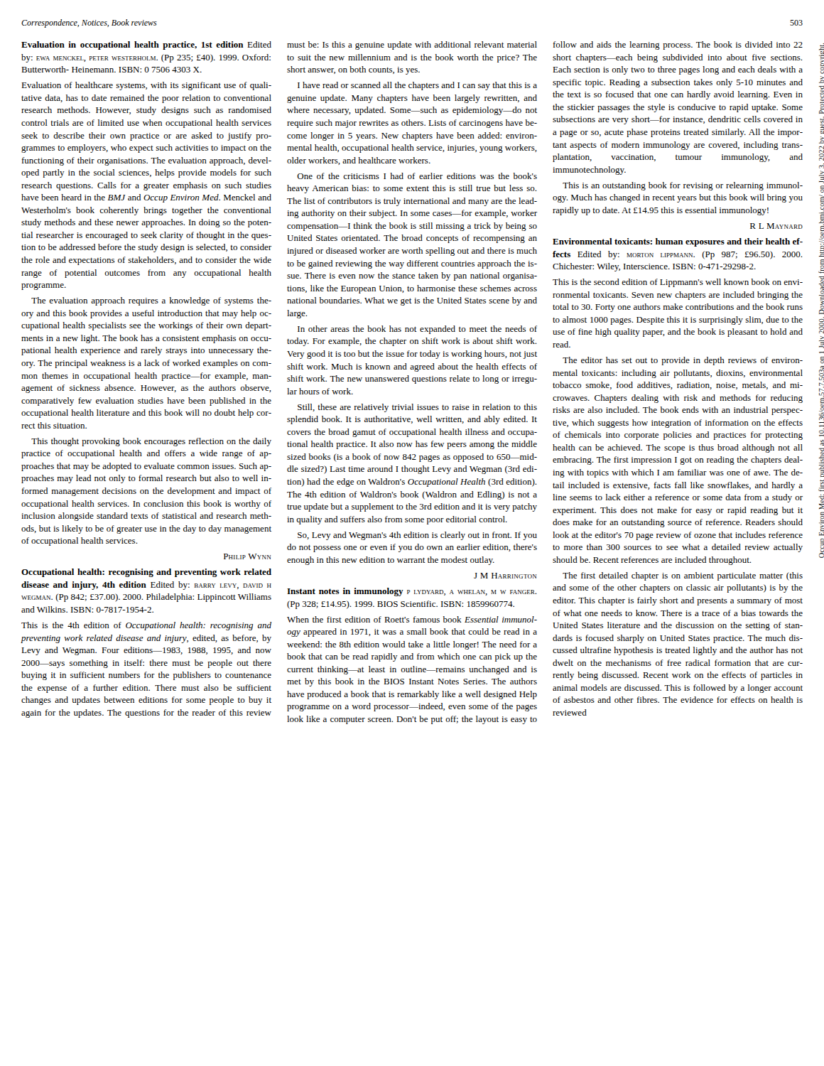Correspondence, Notices, Book reviews 503
Occup Environ Med: first published as 10.1136/oem.57.7.503a on 1 July 2000. Downloaded from http://oem.bmj.com/ on July 3, 2022 by guest. Protected by copyright.
Evaluation in occupational health practice, 1st edition Edited by: ewa menckel, peter westerholm. (Pp 235; £40). 1999. Oxford: Butterworth- Heinemann. ISBN: 0 7506 4303 X.
Evaluation of healthcare systems, with its significant use of qualitative data, has to date remained the poor relation to conventional research methods. However, study designs such as randomised control trials are of limited use when occupational health services seek to describe their own practice or are asked to justify programmes to employers, who expect such activities to impact on the functioning of their organisations. The evaluation approach, developed partly in the social sciences, helps provide models for such research questions. Calls for a greater emphasis on such studies have been heard in the BMJ and Occup Environ Med. Menckel and Westerholm's book coherently brings together the conventional study methods and these newer approaches. In doing so the potential researcher is encouraged to seek clarity of thought in the question to be addressed before the study design is selected, to consider the role and expectations of stakeholders, and to consider the wide range of potential outcomes from any occupational health programme.
The evaluation approach requires a knowledge of systems theory and this book provides a useful introduction that may help occupational health specialists see the workings of their own departments in a new light. The book has a consistent emphasis on occupational health experience and rarely strays into unnecessary theory. The principal weakness is a lack of worked examples on common themes in occupational health practice—for example, management of sickness absence. However, as the authors observe, comparatively few evaluation studies have been published in the occupational health literature and this book will no doubt help correct this situation.
This thought provoking book encourages reflection on the daily practice of occupational health and offers a wide range of approaches that may be adopted to evaluate common issues. Such approaches may lead not only to formal research but also to well informed management decisions on the development and impact of occupational health services. In conclusion this book is worthy of inclusion alongside standard texts of statistical and research methods, but is likely to be of greater use in the day to day management of occupational health services.
Philip Wynn
Occupational health: recognising and preventing work related disease and injury, 4th edition Edited by: barry levy, david h wegman. (Pp 842; £37.00). 2000. Philadelphia: Lippincott Williams and Wilkins. ISBN: 0-7817-1954-2.
This is the 4th edition of Occupational health: recognising and preventing work related disease and injury, edited, as before, by Levy and Wegman. Four editions—1983, 1988, 1995, and now 2000—says something in itself: there must be people out there buying it in sufficient numbers for the publishers to countenance the expense of a further edition. There must also be sufficient changes and updates between editions for some people to buy it again for the updates. The questions for the reader of this review must be: Is this a genuine update with additional relevant material to suit the new millennium and is the book worth the price? The short answer, on both counts, is yes.
I have read or scanned all the chapters and I can say that this is a genuine update. Many chapters have been largely rewritten, and where necessary, updated. Some—such as epidemiology—do not require such major rewrites as others. Lists of carcinogens have become longer in 5 years. New chapters have been added: environmental health, occupational health service, injuries, young workers, older workers, and healthcare workers.
One of the criticisms I had of earlier editions was the book's heavy American bias: to some extent this is still true but less so. The list of contributors is truly international and many are the leading authority on their subject. In some cases—for example, worker compensation—I think the book is still missing a trick by being so United States orientated. The broad concepts of recompensing an injured or diseased worker are worth spelling out and there is much to be gained reviewing the way different countries approach the issue. There is even now the stance taken by pan national organisations, like the European Union, to harmonise these schemes across national boundaries. What we get is the United States scene by and large.
In other areas the book has not expanded to meet the needs of today. For example, the chapter on shift work is about shift work. Very good it is too but the issue for today is working hours, not just shift work. Much is known and agreed about the health effects of shift work. The new unanswered questions relate to long or irregular hours of work.
Still, these are relatively trivial issues to raise in relation to this splendid book. It is authoritative, well written, and ably edited. It covers the broad gamut of occupational health illness and occupational health practice. It also now has few peers among the middle sized books (is a book of now 842 pages as opposed to 650—middle sized?) Last time around I thought Levy and Wegman (3rd edition) had the edge on Waldron's Occupational Health (3rd edition). The 4th edition of Waldron's book (Waldron and Edling) is not a true update but a supplement to the 3rd edition and it is very patchy in quality and suffers also from some poor editorial control.
So, Levy and Wegman's 4th edition is clearly out in front. If you do not possess one or even if you do own an earlier edition, there's enough in this new edition to warrant the modest outlay.
J M Harrington
Instant notes in immunology p lydyard, a whelan, m w fanger. (Pp 328; £14.95). 1999. BIOS Scientific. ISBN: 1859960774.
When the first edition of Roett's famous book Essential immunology appeared in 1971, it was a small book that could be read in a weekend: the 8th edition would take a little longer! The need for a book that can be read rapidly and from which one can pick up the current thinking—at least in outline—remains unchanged and is met by this book in the BIOS Instant Notes Series. The authors have produced a book that is remarkably like a well designed Help programme on a word processor—indeed, even some of the pages look like a computer screen. Don't be put off; the layout is easy to follow and aids the learning process. The book is divided into 22 short chapters—each being subdivided into about five sections. Each section is only two to three pages long and each deals with a specific topic. Reading a subsection takes only 5-10 minutes and the text is so focused that one can hardly avoid learning. Even in the stickier passages the style is conducive to rapid uptake. Some subsections are very short—for instance, dendritic cells covered in a page or so, acute phase proteins treated similarly. All the important aspects of modern immunology are covered, including transplantation, vaccination, tumour immunology, and immunotechnology.
This is an outstanding book for revising or relearning immunology. Much has changed in recent years but this book will bring you rapidly up to date. At £14.95 this is essential immunology!
R L Maynard
Environmental toxicants: human exposures and their health effects Edited by: morton lippmann. (Pp 987; £96.50). 2000. Chichester: Wiley, Interscience. ISBN: 0-471-29298-2.
This is the second edition of Lippmann's well known book on environmental toxicants. Seven new chapters are included bringing the total to 30. Forty one authors make contributions and the book runs to almost 1000 pages. Despite this it is surprisingly slim, due to the use of fine high quality paper, and the book is pleasant to hold and read.
The editor has set out to provide in depth reviews of environmental toxicants: including air pollutants, dioxins, environmental tobacco smoke, food additives, radiation, noise, metals, and microwaves. Chapters dealing with risk and methods for reducing risks are also included. The book ends with an industrial perspective, which suggests how integration of information on the effects of chemicals into corporate policies and practices for protecting health can be achieved. The scope is thus broad although not all embracing. The first impression I got on reading the chapters dealing with topics with which I am familiar was one of awe. The detail included is extensive, facts fall like snowflakes, and hardly a line seems to lack either a reference or some data from a study or experiment. This does not make for easy or rapid reading but it does make for an outstanding source of reference. Readers should look at the editor's 70 page review of ozone that includes reference to more than 300 sources to see what a detailed review actually should be. Recent references are included throughout.
The first detailed chapter is on ambient particulate matter (this and some of the other chapters on classic air pollutants) is by the editor. This chapter is fairly short and presents a summary of most of what one needs to know. There is a trace of a bias towards the United States literature and the discussion on the setting of standards is focused sharply on United States practice. The much discussed ultrafine hypothesis is treated lightly and the author has not dwelt on the mechanisms of free radical formation that are currently being discussed. Recent work on the effects of particles in animal models are discussed. This is followed by a longer account of asbestos and other fibres. The evidence for effects on health is reviewed